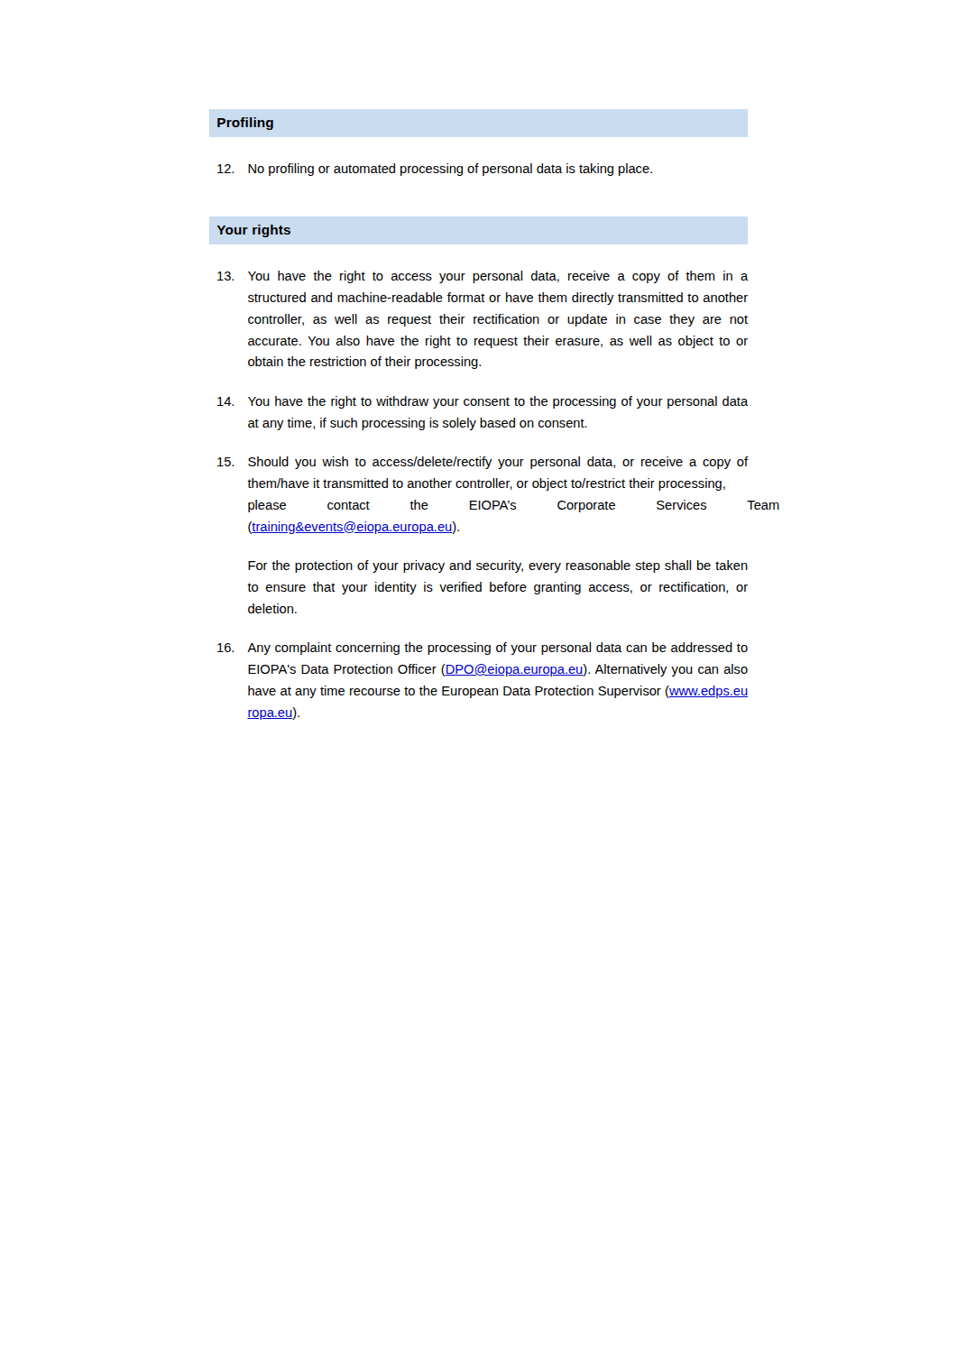Profiling
12. No profiling or automated processing of personal data is taking place.
Your rights
13. You have the right to access your personal data, receive a copy of them in a structured and machine-readable format or have them directly transmitted to another controller, as well as request their rectification or update in case they are not accurate. You also have the right to request their erasure, as well as object to or obtain the restriction of their processing.
14. You have the right to withdraw your consent to the processing of your personal data at any time, if such processing is solely based on consent.
15. Should you wish to access/delete/rectify your personal data, or receive a copy of them/have it transmitted to another controller, or object to/restrict their processing, please contact the EIOPA’s Corporate Services Team(training&events@eiopa.europa.eu).
For the protection of your privacy and security, every reasonable step shall be taken to ensure that your identity is verified before granting access, or rectification, or deletion.
16. Any complaint concerning the processing of your personal data can be addressed to EIOPA's Data Protection Officer (DPO@eiopa.europa.eu). Alternatively you can also have at any time recourse to the European Data Protection Supervisor (www.edps.europa.eu).